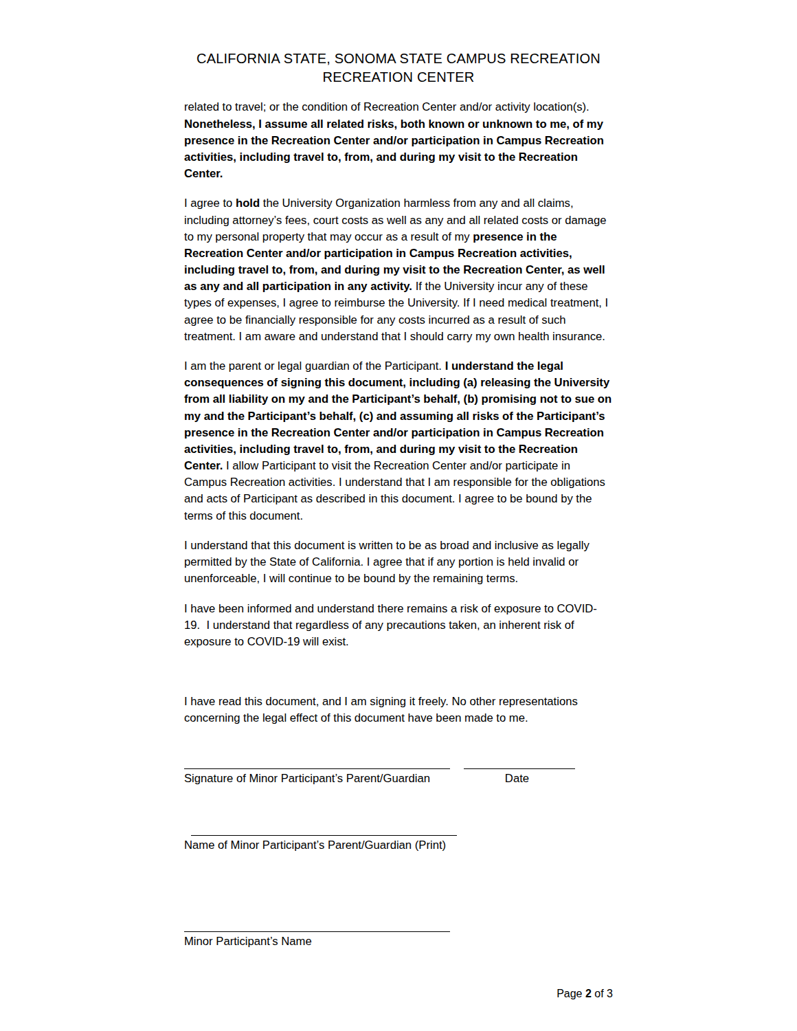CALIFORNIA STATE, SONOMA STATE CAMPUS RECREATION
RECREATION CENTER
related to travel; or the condition of Recreation Center and/or activity location(s). Nonetheless, I assume all related risks, both known or unknown to me, of my presence in the Recreation Center and/or participation in Campus Recreation activities, including travel to, from, and during my visit to the Recreation Center.
I agree to hold the University Organization harmless from any and all claims, including attorney’s fees, court costs as well as any and all related costs or damage to my personal property that may occur as a result of my presence in the Recreation Center and/or participation in Campus Recreation activities, including travel to, from, and during my visit to the Recreation Center, as well as any and all participation in any activity. If the University incur any of these types of expenses, I agree to reimburse the University. If I need medical treatment, I agree to be financially responsible for any costs incurred as a result of such treatment. I am aware and understand that I should carry my own health insurance.
I am the parent or legal guardian of the Participant. I understand the legal consequences of signing this document, including (a) releasing the University from all liability on my and the Participant’s behalf, (b) promising not to sue on my and the Participant’s behalf, (c) and assuming all risks of the Participant’s presence in the Recreation Center and/or participation in Campus Recreation activities, including travel to, from, and during my visit to the Recreation Center. I allow Participant to visit the Recreation Center and/or participate in Campus Recreation activities. I understand that I am responsible for the obligations and acts of Participant as described in this document. I agree to be bound by the terms of this document.
I understand that this document is written to be as broad and inclusive as legally permitted by the State of California. I agree that if any portion is held invalid or unenforceable, I will continue to be bound by the remaining terms.
I have been informed and understand there remains a risk of exposure to COVID-19. I understand that regardless of any precautions taken, an inherent risk of exposure to COVID-19 will exist.
I have read this document, and I am signing it freely. No other representations concerning the legal effect of this document have been made to me.
Signature of Minor Participant’s Parent/Guardian
Date
Name of Minor Participant’s Parent/Guardian (Print)
Minor Participant’s Name
Page 2 of 3